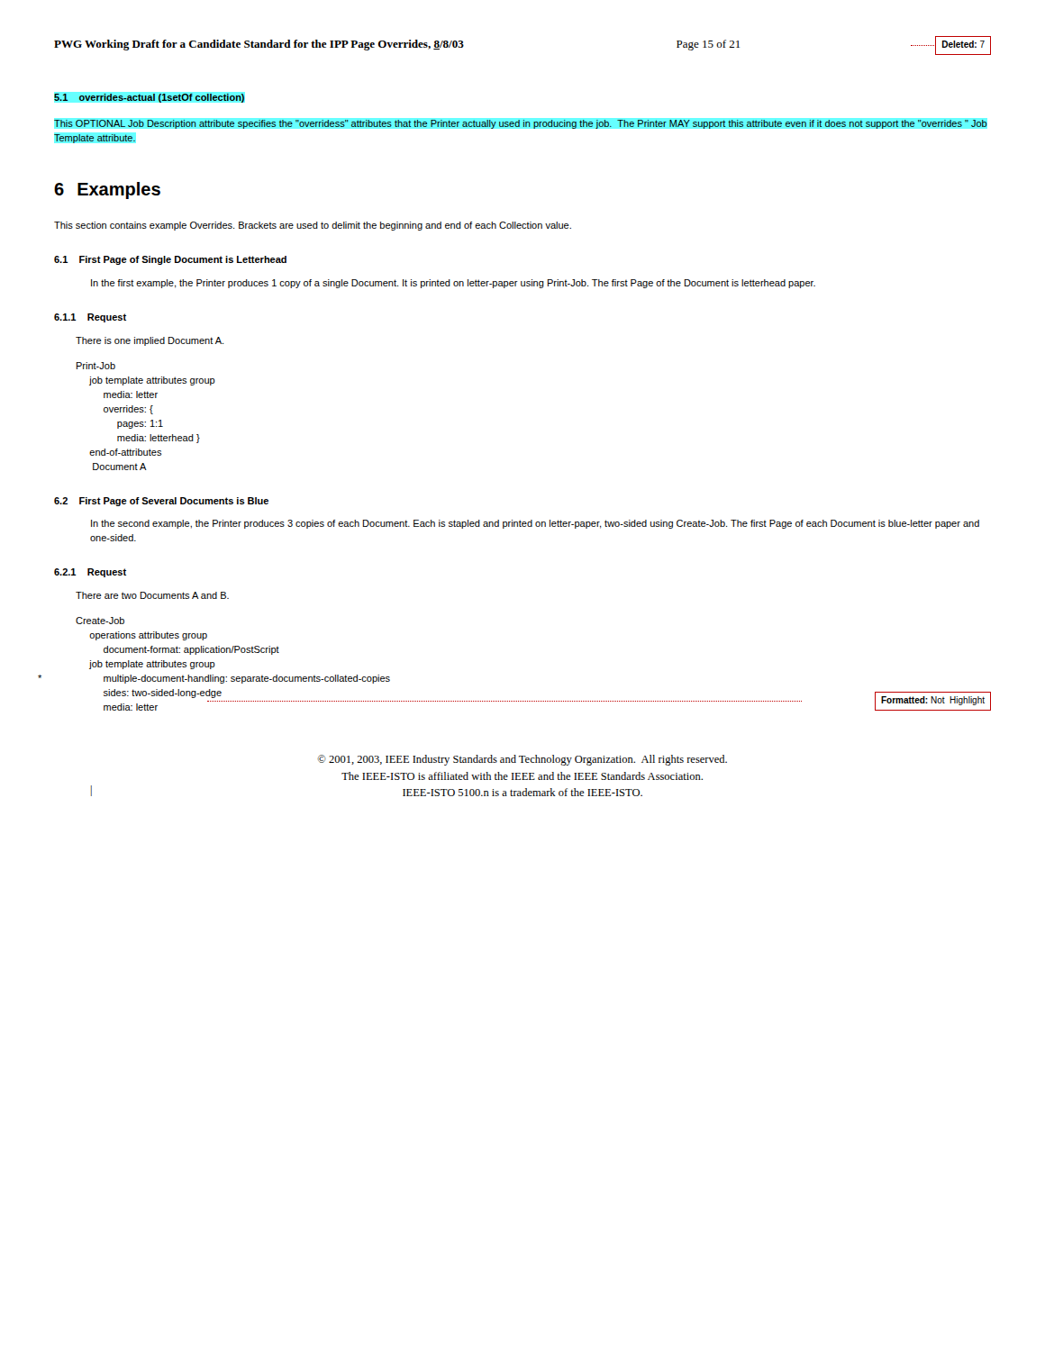PWG Working Draft for a Candidate Standard for the IPP Page Overrides, 8/8/03
Page 15 of 21
Deleted: 7
5.1 overrides-actual (1setOf collection)
This OPTIONAL Job Description attribute specifies the "overridess" attributes that the Printer actually used in producing the job. The Printer MAY support this attribute even if it does not support the "overrides " Job Template attribute.
6 Examples
This section contains example Overrides. Brackets are used to delimit the beginning and end of each Collection value.
6.1 First Page of Single Document is Letterhead
In the first example, the Printer produces 1 copy of a single Document. It is printed on letter-paper using Print-Job. The first Page of the Document is letterhead paper.
6.1.1 Request
There is one implied Document A.
Print-Job
     job template attributes group
          media: letter
          overrides: {
               pages: 1:1
               media: letterhead }
     end-of-attributes
      Document A
6.2 First Page of Several Documents is Blue
In the second example, the Printer produces 3 copies of each Document. Each is stapled and printed on letter-paper, two-sided using Create-Job. The first Page of each Document is blue-letter paper and one-sided.
6.2.1 Request
There are two Documents A and B.
Create-Job
     operations attributes group
          document-format: application/PostScript
     job template attributes group
*          multiple-document-handling: separate-documents-collated-copies
          sides: two-sided-long-edge
          media: letter
Formatted: Not Highlight
| © 2001, 2003, IEEE Industry Standards and Technology Organization. All rights reserved.
The IEEE-ISTO is affiliated with the IEEE and the IEEE Standards Association.
IEEE-ISTO 5100.n is a trademark of the IEEE-ISTO.